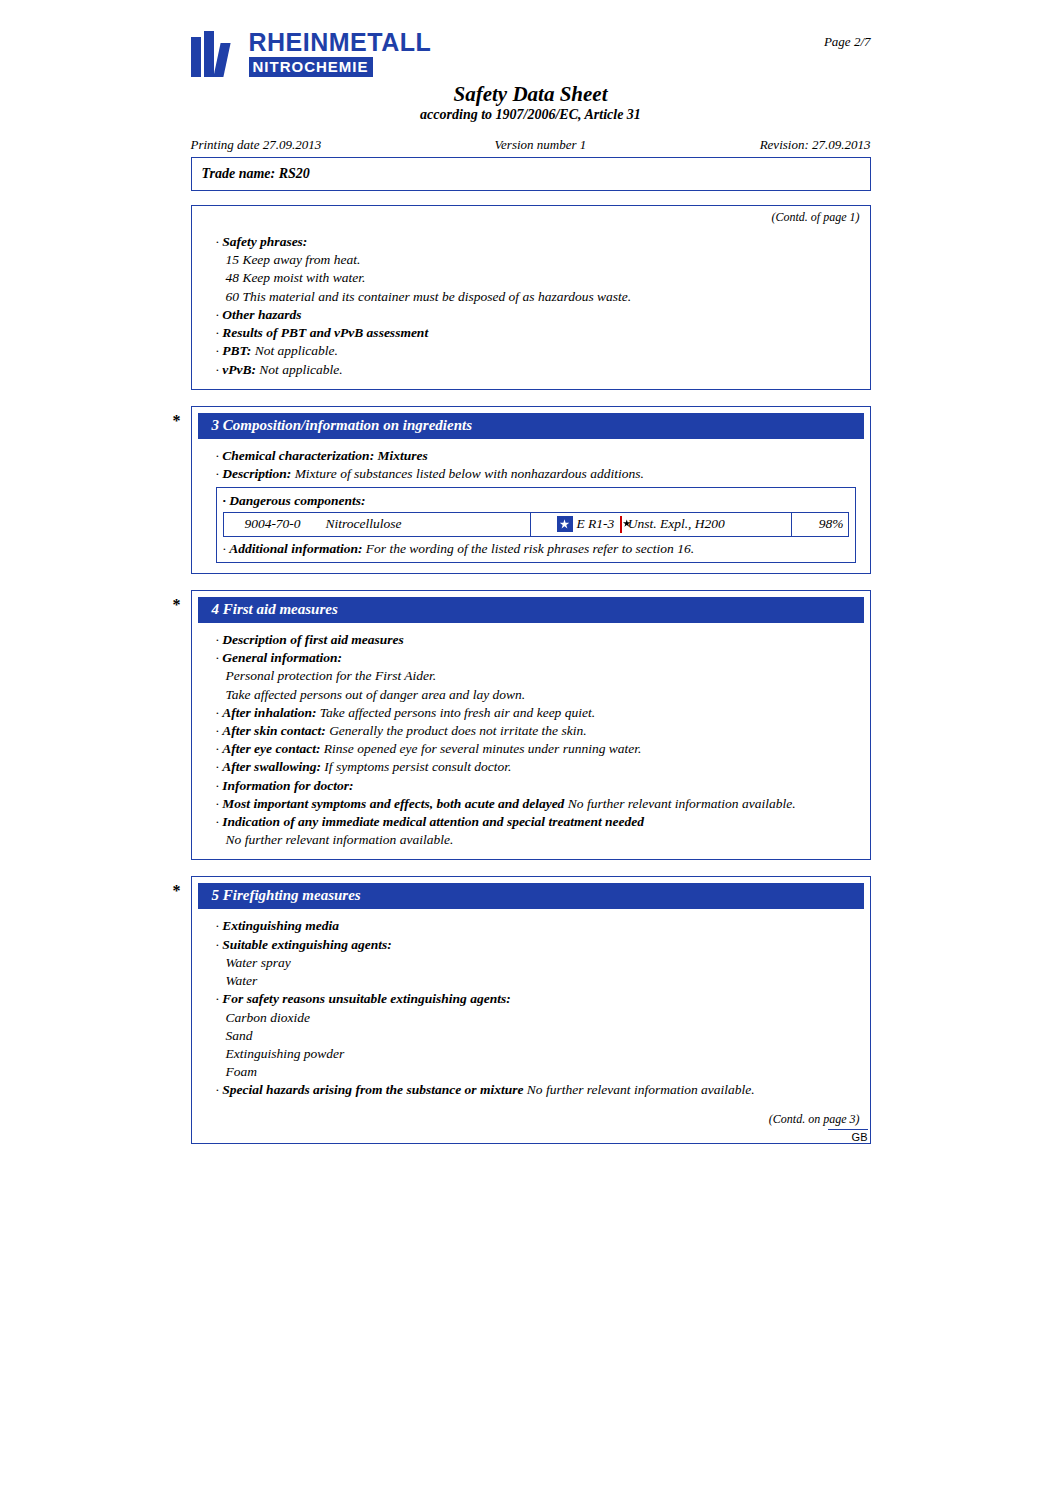RHEINMETALL
NITROCHEMIE
Page 2/7
Safety Data Sheet
according to 1907/2006/EC, Article 31
Printing date 27.09.2013
Version number 1
Revision: 27.09.2013
Trade name: RS20
(Contd. of page 1)
· Safety phrases:
15 Keep away from heat.
48 Keep moist with water.
60 This material and its container must be disposed of as hazardous waste.
· Other hazards
· Results of PBT and vPvB assessment
· PBT: Not applicable.
· vPvB: Not applicable.
*
3 Composition/information on ingredients
· Chemical characterization: Mixtures
· Description: Mixture of substances listed below with nonhazardous additions.
· Dangerous components:
| 9004-70-0 | Nitrocellulose | E R1-3 Unst. Expl., H200 | 98% |
· Additional information: For the wording of the listed risk phrases refer to section 16.
*
4 First aid measures
· Description of first aid measures
· General information:
Personal protection for the First Aider.
Take affected persons out of danger area and lay down.
· After inhalation: Take affected persons into fresh air and keep quiet.
· After skin contact: Generally the product does not irritate the skin.
· After eye contact: Rinse opened eye for several minutes under running water.
· After swallowing: If symptoms persist consult doctor.
· Information for doctor:
· Most important symptoms and effects, both acute and delayed No further relevant information available.
· Indication of any immediate medical attention and special treatment needed
No further relevant information available.
*
5 Firefighting measures
· Extinguishing media
· Suitable extinguishing agents:
Water spray
Water
· For safety reasons unsuitable extinguishing agents:
Carbon dioxide
Sand
Extinguishing powder
Foam
· Special hazards arising from the substance or mixture No further relevant information available.
(Contd. on page 3)
GB